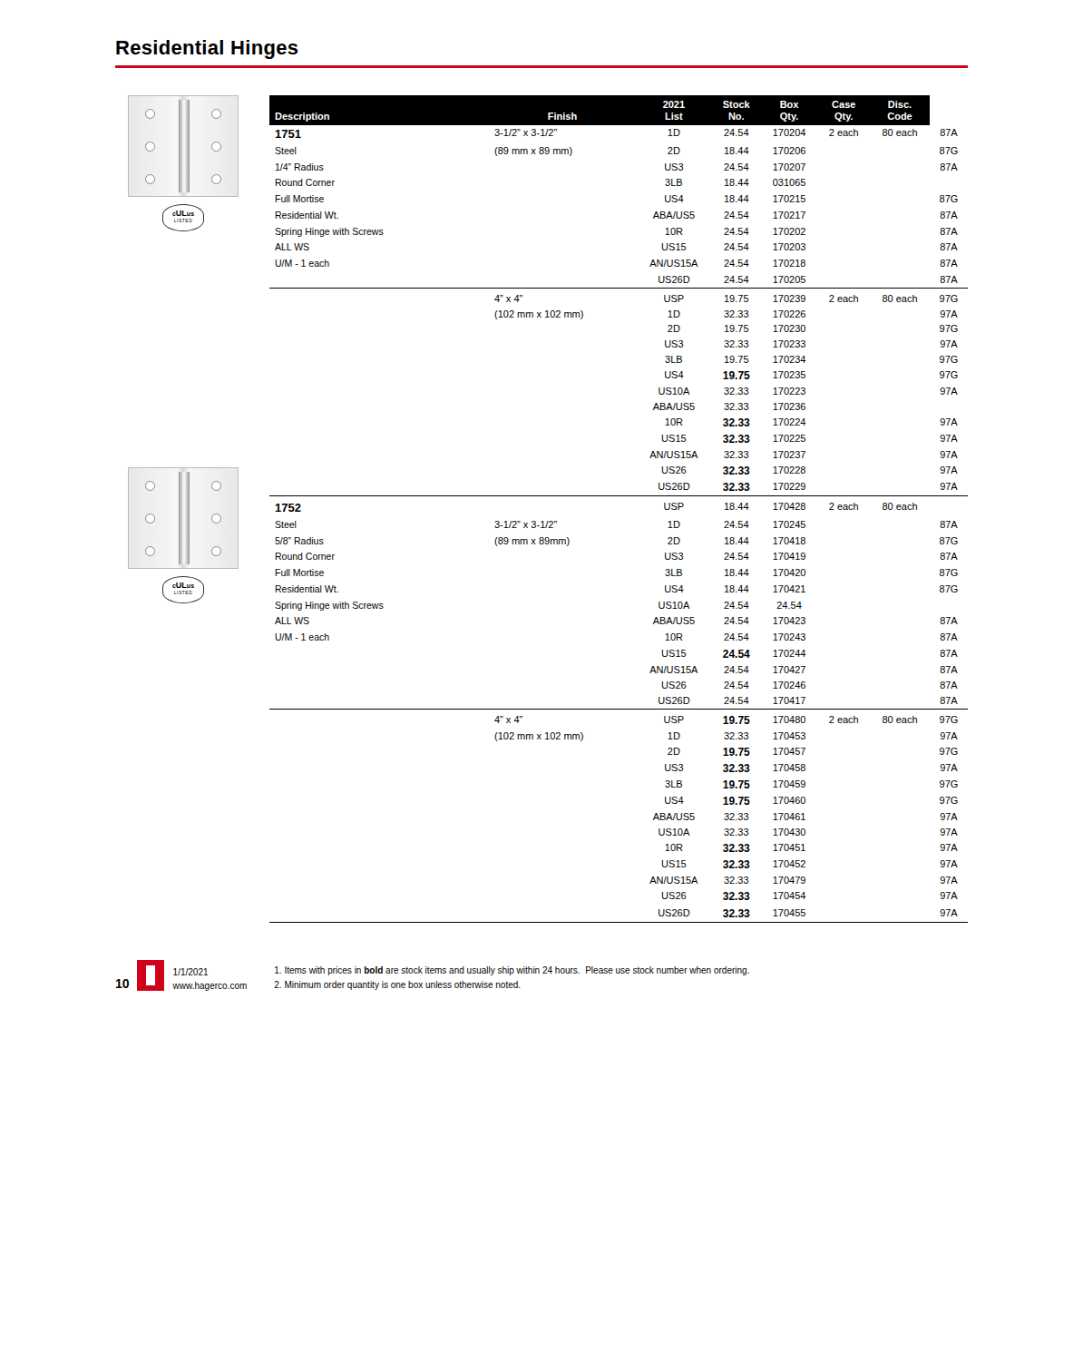Residential Hinges
cULusLISTED
cULusLISTED
| Description | Finish | 2021 List | Stock No. | Box Qty. | Case Qty. | Disc. Code |
| --- | --- | --- | --- | --- | --- | --- |
| 1751 | 3-1/2” x 3-1/2” | 1D | 24.54 | 170204 | 2 each | 80 each | 87A |
| Steel | (89 mm x 89 mm) | 2D | 18.44 | 170206 | | | 87G |
| 1/4” Radius | | US3 | 24.54 | 170207 | | | 87A |
| Round Corner | | 3LB | 18.44 | 031065 | | | |
| Full Mortise | | US4 | 18.44 | 170215 | | | 87G |
| Residential Wt. | | ABA/US5 | 24.54 | 170217 | | | 87A |
| Spring Hinge with Screws | | 10R | 24.54 | 170202 | | | 87A |
| ALL WS | | US15 | 24.54 | 170203 | | | 87A |
| U/M - 1 each | | AN/US15A | 24.54 | 170218 | | | 87A |
| | | US26D | 24.54 | 170205 | | | 87A |
| | 4” x 4” | USP | 19.75 | 170239 | 2 each | 80 each | 97G |
| | (102 mm x 102 mm) | 1D | 32.33 | 170226 | | | 97A |
| | | 2D | 19.75 | 170230 | | | 97G |
| | | US3 | 32.33 | 170233 | | | 97A |
| | | 3LB | 19.75 | 170234 | | | 97G |
| | | US4 | 19.75 | 170235 | | | 97G |
| | | US10A | 32.33 | 170223 | | | 97A |
| | | ABA/US5 | 32.33 | 170236 | | | |
| | | 10R | 32.33 | 170224 | | | 97A |
| | | US15 | 32.33 | 170225 | | | 97A |
| | | AN/US15A | 32.33 | 170237 | | | 97A |
| | | US26 | 32.33 | 170228 | | | 97A |
| | | US26D | 32.33 | 170229 | | | 97A |
| 1752 | | USP | 18.44 | 170428 | 2 each | 80 each | |
| Steel | 3-1/2” x 3-1/2” | 1D | 24.54 | 170245 | | | 87A |
| 5/8” Radius | (89 mm x 89mm) | 2D | 18.44 | 170418 | | | 87G |
| Round Corner | | US3 | 24.54 | 170419 | | | 87A |
| Full Mortise | | 3LB | 18.44 | 170420 | | | 87G |
| Residential Wt. | | US4 | 18.44 | 170421 | | | 87G |
| Spring Hinge with Screws | | US10A | 24.54 | 24.54 | | | |
| ALL WS | | ABA/US5 | 24.54 | 170423 | | | 87A |
| U/M - 1 each | | 10R | 24.54 | 170243 | | | 87A |
| | | US15 | 24.54 | 170244 | | | 87A |
| | | AN/US15A | 24.54 | 170427 | | | 87A |
| | | US26 | 24.54 | 170246 | | | 87A |
| | | US26D | 24.54 | 170417 | | | 87A |
| | 4” x 4” | USP | 19.75 | 170480 | 2 each | 80 each | 97G |
| | (102 mm x 102 mm) | 1D | 32.33 | 170453 | | | 97A |
| | | 2D | 19.75 | 170457 | | | 97G |
| | | US3 | 32.33 | 170458 | | | 97A |
| | | 3LB | 19.75 | 170459 | | | 97G |
| | | US4 | 19.75 | 170460 | | | 97G |
| | | ABA/US5 | 32.33 | 170461 | | | 97A |
| | | US10A | 32.33 | 170430 | | | 97A |
| | | 10R | 32.33 | 170451 | | | 97A |
| | | US15 | 32.33 | 170452 | | | 97A |
| | | AN/US15A | 32.33 | 170479 | | | 97A |
| | | US26 | 32.33 | 170454 | | | 97A |
| | | US26D | 32.33 | 170455 | | | 97A |
10
1/1/2021
www.hagerco.com
1. Items with prices in bold are stock items and usually ship within 24 hours. Please use stock number when ordering.
2. Minimum order quantity is one box unless otherwise noted.